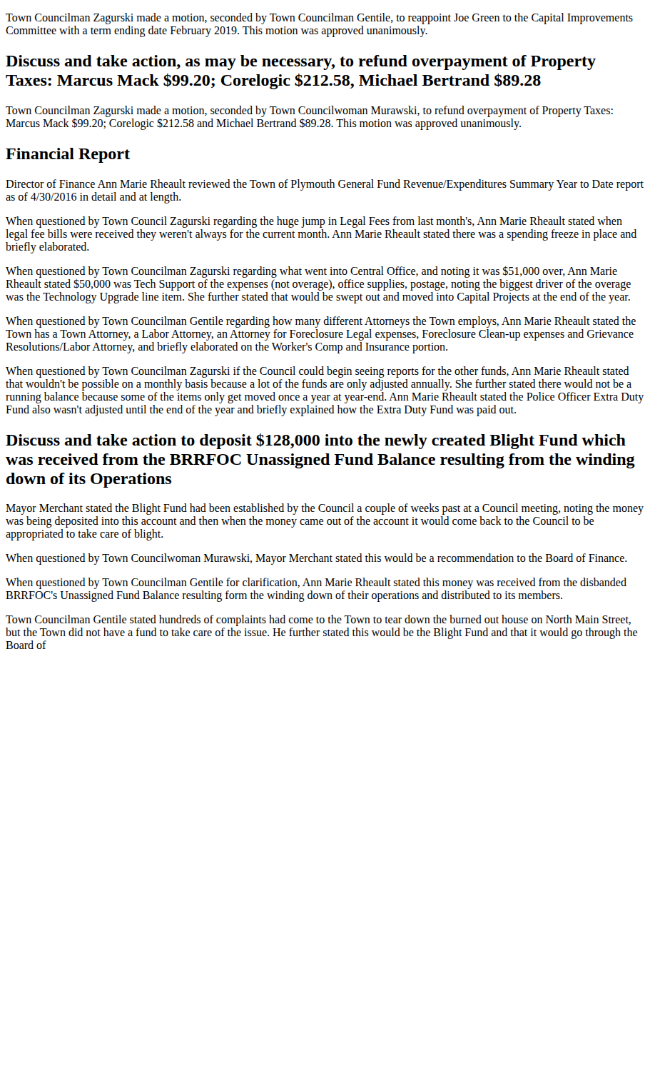Town Councilman Zagurski made a motion, seconded by Town Councilman Gentile, to reappoint Joe Green to the Capital Improvements Committee with a term ending date February 2019. This motion was approved unanimously.
Discuss and take action, as may be necessary, to refund overpayment of Property Taxes: Marcus Mack $99.20; Corelogic $212.58, Michael Bertrand $89.28
Town Councilman Zagurski made a motion, seconded by Town Councilwoman Murawski, to refund overpayment of Property Taxes: Marcus Mack $99.20; Corelogic $212.58 and Michael Bertrand $89.28. This motion was approved unanimously.
Financial Report
Director of Finance Ann Marie Rheault reviewed the Town of Plymouth General Fund Revenue/Expenditures Summary Year to Date report as of 4/30/2016 in detail and at length.
When questioned by Town Council Zagurski regarding the huge jump in Legal Fees from last month's, Ann Marie Rheault stated when legal fee bills were received they weren't always for the current month. Ann Marie Rheault stated there was a spending freeze in place and briefly elaborated.
When questioned by Town Councilman Zagurski regarding what went into Central Office, and noting it was $51,000 over, Ann Marie Rheault stated $50,000 was Tech Support of the expenses (not overage), office supplies, postage, noting the biggest driver of the overage was the Technology Upgrade line item. She further stated that would be swept out and moved into Capital Projects at the end of the year.
When questioned by Town Councilman Gentile regarding how many different Attorneys the Town employs, Ann Marie Rheault stated the Town has a Town Attorney, a Labor Attorney, an Attorney for Foreclosure Legal expenses, Foreclosure Clean-up expenses and Grievance Resolutions/Labor Attorney, and briefly elaborated on the Worker's Comp and Insurance portion.
When questioned by Town Councilman Zagurski if the Council could begin seeing reports for the other funds, Ann Marie Rheault stated that wouldn't be possible on a monthly basis because a lot of the funds are only adjusted annually. She further stated there would not be a running balance because some of the items only get moved once a year at year-end. Ann Marie Rheault stated the Police Officer Extra Duty Fund also wasn't adjusted until the end of the year and briefly explained how the Extra Duty Fund was paid out.
Discuss and take action to deposit $128,000 into the newly created Blight Fund which was received from the BRRFOC Unassigned Fund Balance resulting from the winding down of its Operations
Mayor Merchant stated the Blight Fund had been established by the Council a couple of weeks past at a Council meeting, noting the money was being deposited into this account and then when the money came out of the account it would come back to the Council to be appropriated to take care of blight.
When questioned by Town Councilwoman Murawski, Mayor Merchant stated this would be a recommendation to the Board of Finance.
When questioned by Town Councilman Gentile for clarification, Ann Marie Rheault stated this money was received from the disbanded BRRFOC's Unassigned Fund Balance resulting form the winding down of their operations and distributed to its members.
Town Councilman Gentile stated hundreds of complaints had come to the Town to tear down the burned out house on North Main Street, but the Town did not have a fund to take care of the issue. He further stated this would be the Blight Fund and that it would go through the Board of